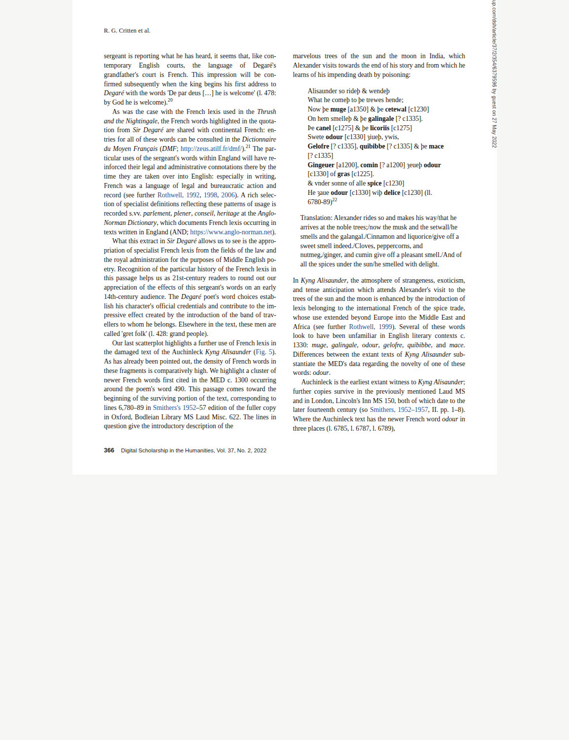R. G. Critten et al.
Downloaded from https://academic.oup.com/dsh/article/37/2/354/6379596 by guest on 27 May 2022
sergeant is reporting what he has heard, it seems that, like contemporary English courts, the language of Degaré's grandfather's court is French. This impression will be confirmed subsequently when the king begins his first address to Degaré with the words 'De par deus […] he is welcome' (l. 478: by God he is welcome).20
As was the case with the French lexis used in the Thrush and the Nightingale, the French words highlighted in the quotation from Sir Degaré are shared with continental French: entries for all of these words can be consulted in the Dictionnaire du Moyen Français (DMF; http://zeus.atilf.fr/dmf/).21 The particular uses of the sergeant's words within England will have reinforced their legal and administrative connotations there by the time they are taken over into English: especially in writing, French was a language of legal and bureaucratic action and record (see further Rothwell, 1992, 1998, 2006). A rich selection of specialist definitions reflecting these patterns of usage is recorded s.vv. parlement, plener, conseil, heritage at the Anglo-Norman Dictionary, which documents French lexis occurring in texts written in England (AND; https://www.anglo-norman.net).
What this extract in Sir Degaré allows us to see is the appropriation of specialist French lexis from the fields of the law and the royal administration for the purposes of Middle English poetry. Recognition of the particular history of the French lexis in this passage helps us as 21st-century readers to round out our appreciation of the effects of this sergeant's words on an early 14th-century audience. The Degaré poet's word choices establish his character's official credentials and contribute to the impressive effect created by the introduction of the band of travellers to whom he belongs. Elsewhere in the text, these men are called 'gret folk' (l. 428: grand people).
Our last scatterplot highlights a further use of French lexis in the damaged text of the Auchinleck Kyng Alisaunder (Fig. 5). As has already been pointed out, the density of French words in these fragments is comparatively high. We highlight a cluster of newer French words first cited in the MED c. 1300 occurring around the poem's word 490. This passage comes toward the beginning of the surviving portion of the text, corresponding to lines 6,780–89 in Smithers's 1952–57 edition of the fuller copy in Oxford, Bodleian Library MS Laud Misc. 622. The lines in question give the introductory description of the
marvelous trees of the sun and the moon in India, which Alexander visits towards the end of his story and from which he learns of his impending death by poisoning:
Alisaunder so rideþ & wendeþ
What he comeþ to þe trewes hende;
Now þe muge [a1350] & þe cetewal [c1230]
On hem smelleþ & þe galingale [? c1335].
Þe canel [c1275] & þe licoriis [c1275]
Swete odour [c1330] ȝiueþ, ywis,
Gelofre [? c1335], quibibbe [? c1335] & þe mace
[? c1335]
Gingeuer [a1200], comin [? a1200] ȝeueþ odour
[c1330] of gras [c1225].
& vnder sonne of alle spice [c1230]
He ȝaue odour [c1330] wiþ delice [c1230] (ll.
6780-89)22
Translation: Alexander rides so and makes his way/that he arrives at the noble trees;/now the musk and the setwall/he smells and the galangal./Cinnamon and liquorice/give off a sweet smell indeed./Cloves, peppercorns, and nutmeg,/ginger, and cumin give off a pleasant smell./And of all the spices under the sun/he smelled with delight.
In Kyng Alisaunder, the atmosphere of strangeness, exoticism, and tense anticipation which attends Alexander's visit to the trees of the sun and the moon is enhanced by the introduction of lexis belonging to the international French of the spice trade, whose use extended beyond Europe into the Middle East and Africa (see further Rothwell, 1999). Several of these words look to have been unfamiliar in English literary contexts c. 1330: muge, galingale, odour, gelofre, quibibbe, and mace. Differences between the extant texts of Kyng Alisaunder substantiate the MED's data regarding the novelty of one of these words: odour.
Auchinleck is the earliest extant witness to Kyng Alisaunder; further copies survive in the previously mentioned Laud MS and in London, Lincoln's Inn MS 150, both of which date to the later fourteenth century (so Smithers, 1952–1957, II. pp. 1–8). Where the Auchinleck text has the newer French word odour in three places (l. 6785, l. 6787, l. 6789),
366 Digital Scholarship in the Humanities, Vol. 37, No. 2, 2022